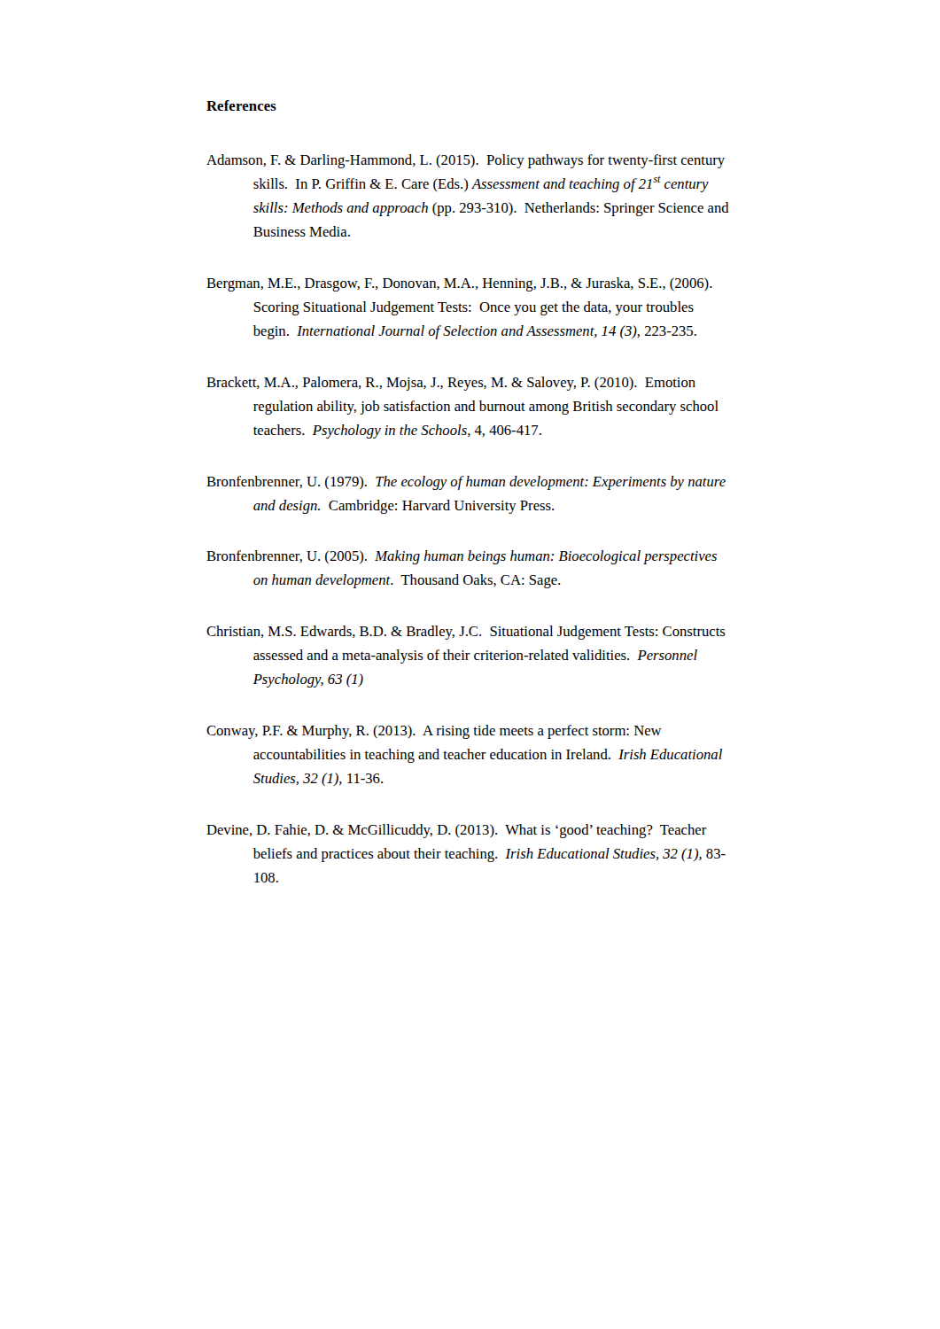References
Adamson, F. & Darling-Hammond, L. (2015). Policy pathways for twenty-first century skills. In P. Griffin & E. Care (Eds.) Assessment and teaching of 21st century skills: Methods and approach (pp. 293-310). Netherlands: Springer Science and Business Media.
Bergman, M.E., Drasgow, F., Donovan, M.A., Henning, J.B., & Juraska, S.E., (2006). Scoring Situational Judgement Tests: Once you get the data, your troubles begin. International Journal of Selection and Assessment, 14 (3), 223-235.
Brackett, M.A., Palomera, R., Mojsa, J., Reyes, M. & Salovey, P. (2010). Emotion regulation ability, job satisfaction and burnout among British secondary school teachers. Psychology in the Schools, 4, 406-417.
Bronfenbrenner, U. (1979). The ecology of human development: Experiments by nature and design. Cambridge: Harvard University Press.
Bronfenbrenner, U. (2005). Making human beings human: Bioecological perspectives on human development. Thousand Oaks, CA: Sage.
Christian, M.S. Edwards, B.D. & Bradley, J.C. Situational Judgement Tests: Constructs assessed and a meta-analysis of their criterion-related validities. Personnel Psychology, 63 (1)
Conway, P.F. & Murphy, R. (2013). A rising tide meets a perfect storm: New accountabilities in teaching and teacher education in Ireland. Irish Educational Studies, 32 (1), 11-36.
Devine, D. Fahie, D. & McGillicuddy, D. (2013). What is ‘good’ teaching? Teacher beliefs and practices about their teaching. Irish Educational Studies, 32 (1), 83-108.